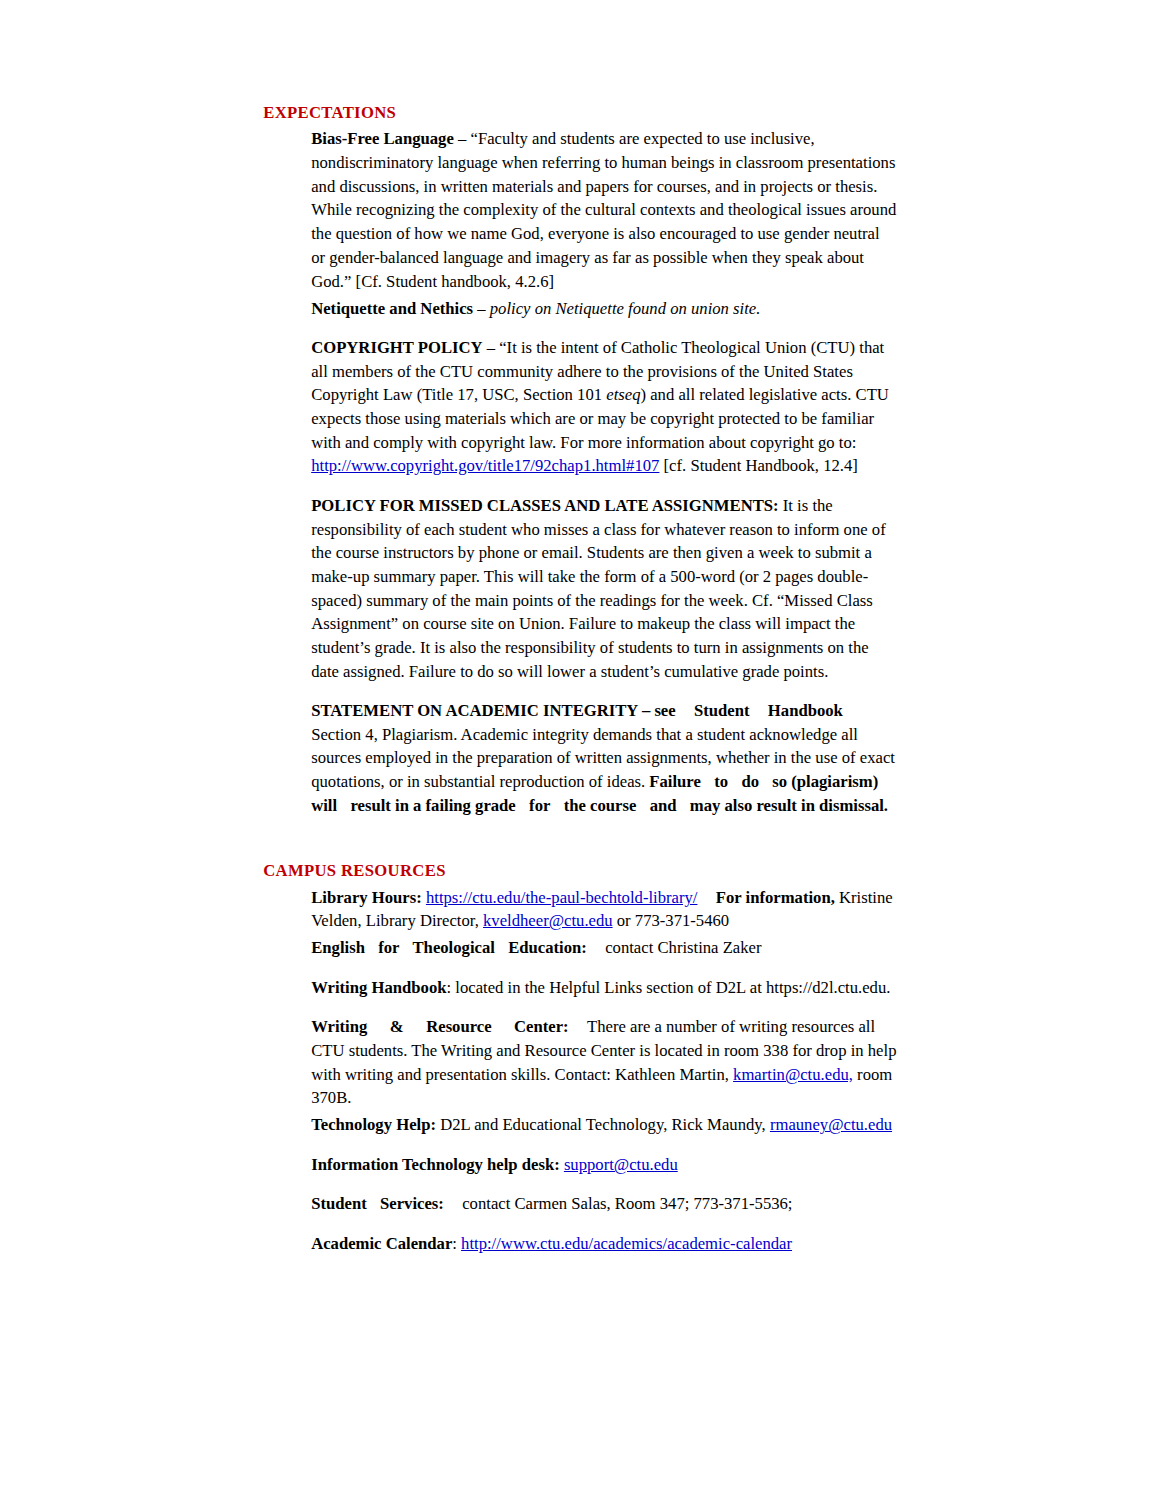Expectations
Bias-Free Language – “Faculty and students are expected to use inclusive, nondiscriminatory language when referring to human beings in classroom presentations and discussions, in written materials and papers for courses, and in projects or thesis. While recognizing the complexity of the cultural contexts and theological issues around the question of how we name God, everyone is also encouraged to use gender neutral or gender-balanced language and imagery as far as possible when they speak about God.” [Cf. Student handbook, 4.2.6]
Netiquette and Nethics – policy on Netiquette found on union site.
COPYRIGHT POLICY – “It is the intent of Catholic Theological Union (CTU) that all members of the CTU community adhere to the provisions of the United States Copyright Law (Title 17, USC, Section 101 etseq) and all related legislative acts. CTU expects those using materials which are or may be copyright protected to be familiar with and comply with copyright law. For more information about copyright go to: http://www.copyright.gov/title17/92chap1.html#107 [cf. Student Handbook, 12.4]
POLICY FOR MISSED CLASSES AND LATE ASSIGNMENTS: It is the responsibility of each student who misses a class for whatever reason to inform one of the course instructors by phone or email. Students are then given a week to submit a make-up summary paper. This will take the form of a 500-word (or 2 pages double-spaced) summary of the main points of the readings for the week. Cf. “Missed Class Assignment” on course site on Union. Failure to makeup the class will impact the student’s grade. It is also the responsibility of students to turn in assignments on the date assigned. Failure to do so will lower a student’s cumulative grade points.
STATEMENT ON ACADEMIC INTEGRITY – see Student Handbook Section 4, Plagiarism. Academic integrity demands that a student acknowledge all sources employed in the preparation of written assignments, whether in the use of exact quotations, or in substantial reproduction of ideas. Failure to do so (plagiarism) will result in a failing grade for the course and may also result in dismissal.
Campus Resources
Library Hours: https://ctu.edu/the-paul-bechtold-library/ For information, Kristine Velden, Library Director, kveldheer@ctu.edu or 773-371-5460
English for Theological Education: contact Christina Zaker
Writing Handbook: located in the Helpful Links section of D2L at https://d2l.ctu.edu.
Writing & Resource Center: There are a number of writing resources all CTU students. The Writing and Resource Center is located in room 338 for drop in help with writing and presentation skills. Contact: Kathleen Martin, kmartin@ctu.edu, room 370B.
Technology Help: D2L and Educational Technology, Rick Maundy, rmauney@ctu.edu
Information Technology help desk: support@ctu.edu
Student Services: contact Carmen Salas, Room 347; 773-371-5536;
Academic Calendar: http://www.ctu.edu/academics/academic-calendar